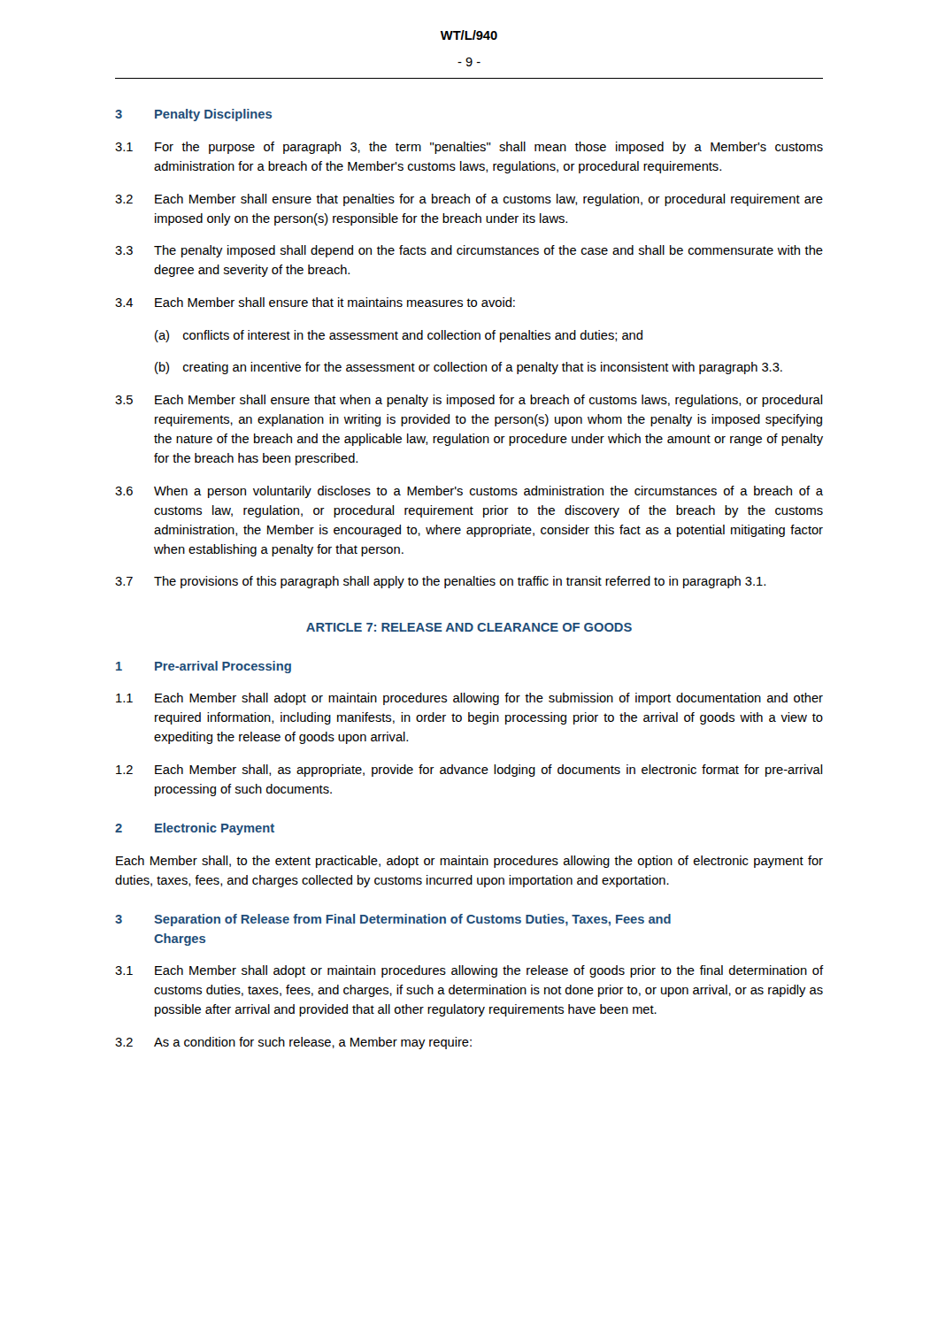WT/L/940
- 9 -
3 Penalty Disciplines
3.1
For the purpose of paragraph 3, the term "penalties" shall mean those imposed by a Member's customs administration for a breach of the Member's customs laws, regulations, or procedural requirements.
3.2
Each Member shall ensure that penalties for a breach of a customs law, regulation, or procedural requirement are imposed only on the person(s) responsible for the breach under its laws.
3.3
The penalty imposed shall depend on the facts and circumstances of the case and shall be commensurate with the degree and severity of the breach.
3.4
Each Member shall ensure that it maintains measures to avoid:
(a)
conflicts of interest in the assessment and collection of penalties and duties; and
(b)
creating an incentive for the assessment or collection of a penalty that is inconsistent with paragraph 3.3.
3.5
Each Member shall ensure that when a penalty is imposed for a breach of customs laws, regulations, or procedural requirements, an explanation in writing is provided to the person(s) upon whom the penalty is imposed specifying the nature of the breach and the applicable law, regulation or procedure under which the amount or range of penalty for the breach has been prescribed.
3.6
When a person voluntarily discloses to a Member's customs administration the circumstances of a breach of a customs law, regulation, or procedural requirement prior to the discovery of the breach by the customs administration, the Member is encouraged to, where appropriate, consider this fact as a potential mitigating factor when establishing a penalty for that person.
3.7
The provisions of this paragraph shall apply to the penalties on traffic in transit referred to in paragraph 3.1.
ARTICLE 7: RELEASE AND CLEARANCE OF GOODS
1 Pre-arrival Processing
1.1
Each Member shall adopt or maintain procedures allowing for the submission of import documentation and other required information, including manifests, in order to begin processing prior to the arrival of goods with a view to expediting the release of goods upon arrival.
1.2
Each Member shall, as appropriate, provide for advance lodging of documents in electronic format for pre-arrival processing of such documents.
2 Electronic Payment
Each Member shall, to the extent practicable, adopt or maintain procedures allowing the option of electronic payment for duties, taxes, fees, and charges collected by customs incurred upon importation and exportation.
3 Separation of Release from Final Determination of Customs Duties, Taxes, Fees and Charges
3.1
Each Member shall adopt or maintain procedures allowing the release of goods prior to the final determination of customs duties, taxes, fees, and charges, if such a determination is not done prior to, or upon arrival, or as rapidly as possible after arrival and provided that all other regulatory requirements have been met.
3.2
As a condition for such release, a Member may require: